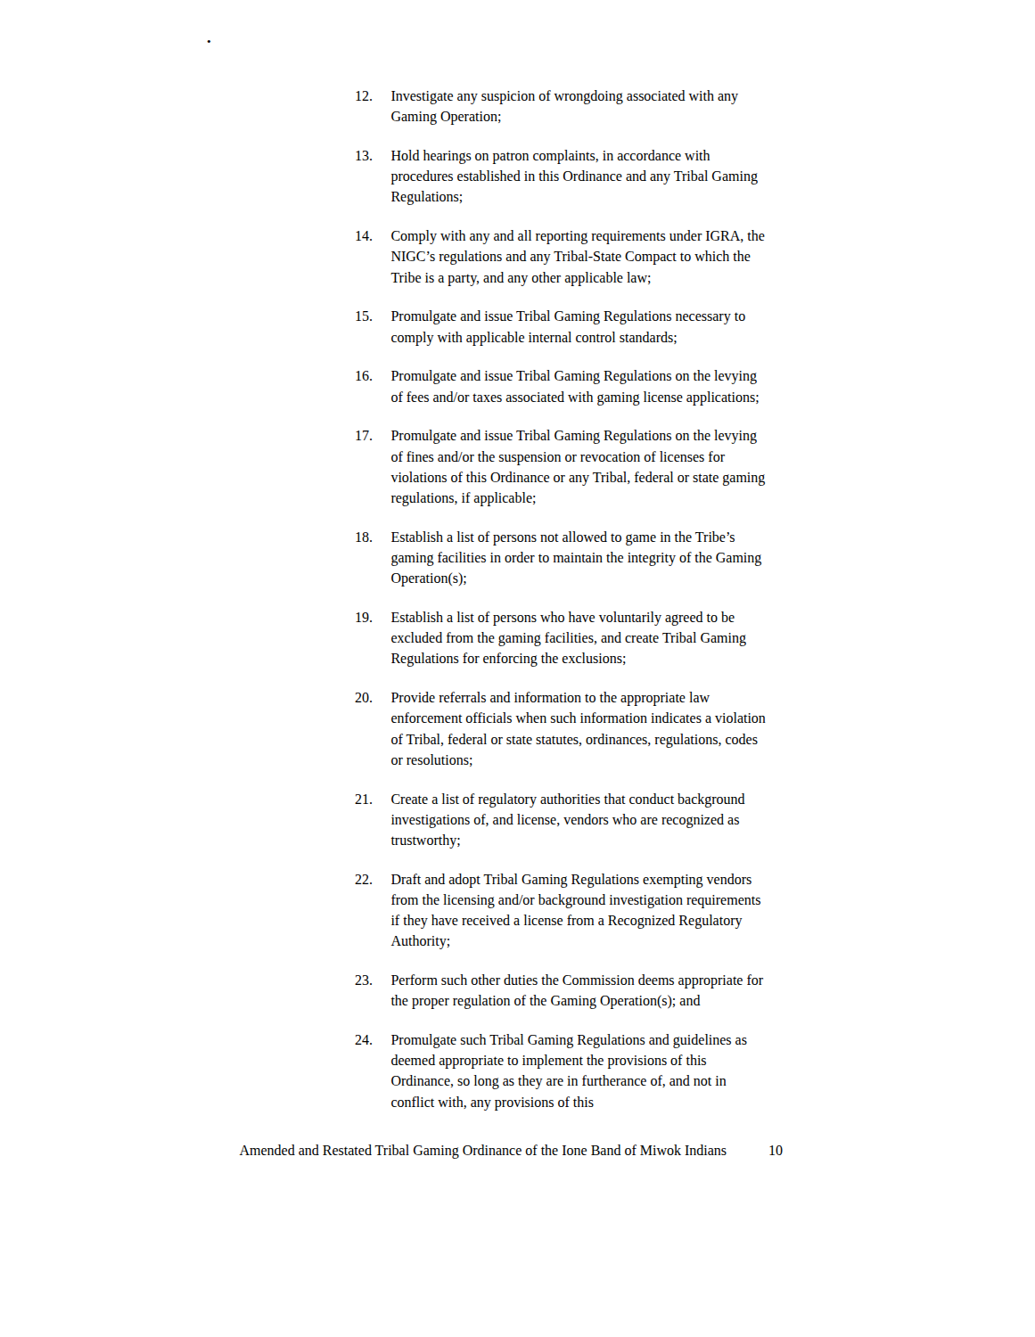•
12. Investigate any suspicion of wrongdoing associated with any Gaming Operation;
13. Hold hearings on patron complaints, in accordance with procedures established in this Ordinance and any Tribal Gaming Regulations;
14. Comply with any and all reporting requirements under IGRA, the NIGC’s regulations and any Tribal-State Compact to which the Tribe is a party, and any other applicable law;
15. Promulgate and issue Tribal Gaming Regulations necessary to comply with applicable internal control standards;
16. Promulgate and issue Tribal Gaming Regulations on the levying of fees and/or taxes associated with gaming license applications;
17. Promulgate and issue Tribal Gaming Regulations on the levying of fines and/or the suspension or revocation of licenses for violations of this Ordinance or any Tribal, federal or state gaming regulations, if applicable;
18. Establish a list of persons not allowed to game in the Tribe’s gaming facilities in order to maintain the integrity of the Gaming Operation(s);
19. Establish a list of persons who have voluntarily agreed to be excluded from the gaming facilities, and create Tribal Gaming Regulations for enforcing the exclusions;
20. Provide referrals and information to the appropriate law enforcement officials when such information indicates a violation of Tribal, federal or state statutes, ordinances, regulations, codes or resolutions;
21. Create a list of regulatory authorities that conduct background investigations of, and license, vendors who are recognized as trustworthy;
22. Draft and adopt Tribal Gaming Regulations exempting vendors from the licensing and/or background investigation requirements if they have received a license from a Recognized Regulatory Authority;
23. Perform such other duties the Commission deems appropriate for the proper regulation of the Gaming Operation(s); and
24. Promulgate such Tribal Gaming Regulations and guidelines as deemed appropriate to implement the provisions of this Ordinance, so long as they are in furtherance of, and not in conflict with, any provisions of this
Amended and Restated Tribal Gaming Ordinance of the Ione Band of Miwok Indians 10